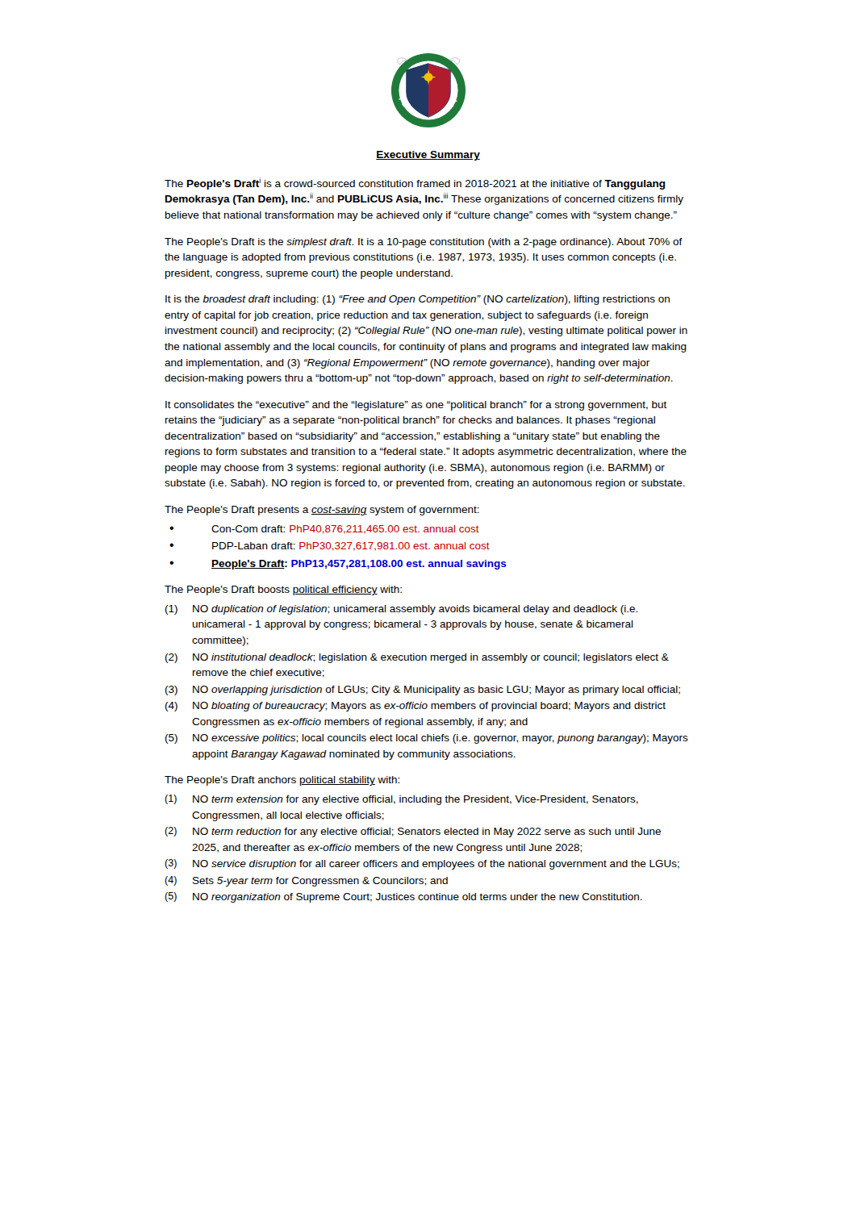PEOPLE'S DRAFT
Executive Summary
The People's Drafti is a crowd-sourced constitution framed in 2018-2021 at the initiative of Tanggulang Demokrasya (Tan Dem), Inc.ii and PUBLiCUS Asia, Inc.iii These organizations of concerned citizens firmly believe that national transformation may be achieved only if “culture change” comes with “system change.”
The People's Draft is the simplest draft. It is a 10-page constitution (with a 2-page ordinance). About 70% of the language is adopted from previous constitutions (i.e. 1987, 1973, 1935). It uses common concepts (i.e. president, congress, supreme court) the people understand.
It is the broadest draft including: (1) “Free and Open Competition” (NO cartelization), lifting restrictions on entry of capital for job creation, price reduction and tax generation, subject to safeguards (i.e. foreign investment council) and reciprocity; (2) “Collegial Rule” (NO one-man rule), vesting ultimate political power in the national assembly and the local councils, for continuity of plans and programs and integrated law making and implementation, and (3) “Regional Empowerment” (NO remote governance), handing over major decision-making powers thru a “bottom-up” not “top-down” approach, based on right to self-determination.
It consolidates the “executive” and the “legislature” as one “political branch” for a strong government, but retains the “judiciary” as a separate “non-political branch” for checks and balances. It phases “regional decentralization” based on “subsidiarity” and “accession,” establishing a “unitary state” but enabling the regions to form substates and transition to a “federal state.” It adopts asymmetric decentralization, where the people may choose from 3 systems: regional authority (i.e. SBMA), autonomous region (i.e. BARMM) or substate (i.e. Sabah). NO region is forced to, or prevented from, creating an autonomous region or substate.
The People's Draft presents a cost-saving system of government:
Con-Com draft: PhP40,876,211,465.00 est. annual cost
PDP-Laban draft: PhP30,327,617,981.00 est. annual cost
People's Draft: PhP13,457,281,108.00 est. annual savings
The People's Draft boosts political efficiency with:
NO duplication of legislation; unicameral assembly avoids bicameral delay and deadlock (i.e. unicameral - 1 approval by congress; bicameral - 3 approvals by house, senate & bicameral committee);
NO institutional deadlock; legislation & execution merged in assembly or council; legislators elect & remove the chief executive;
NO overlapping jurisdiction of LGUs; City & Municipality as basic LGU; Mayor as primary local official;
NO bloating of bureaucracy; Mayors as ex-officio members of provincial board; Mayors and district Congressmen as ex-officio members of regional assembly, if any; and
NO excessive politics; local councils elect local chiefs (i.e. governor, mayor, punong barangay); Mayors appoint Barangay Kagawad nominated by community associations.
The People's Draft anchors political stability with:
NO term extension for any elective official, including the President, Vice-President, Senators, Congressmen, all local elective officials;
NO term reduction for any elective official; Senators elected in May 2022 serve as such until June 2025, and thereafter as ex-officio members of the new Congress until June 2028;
NO service disruption for all career officers and employees of the national government and the LGUs;
Sets 5-year term for Congressmen & Councilors; and
NO reorganization of Supreme Court; Justices continue old terms under the new Constitution.